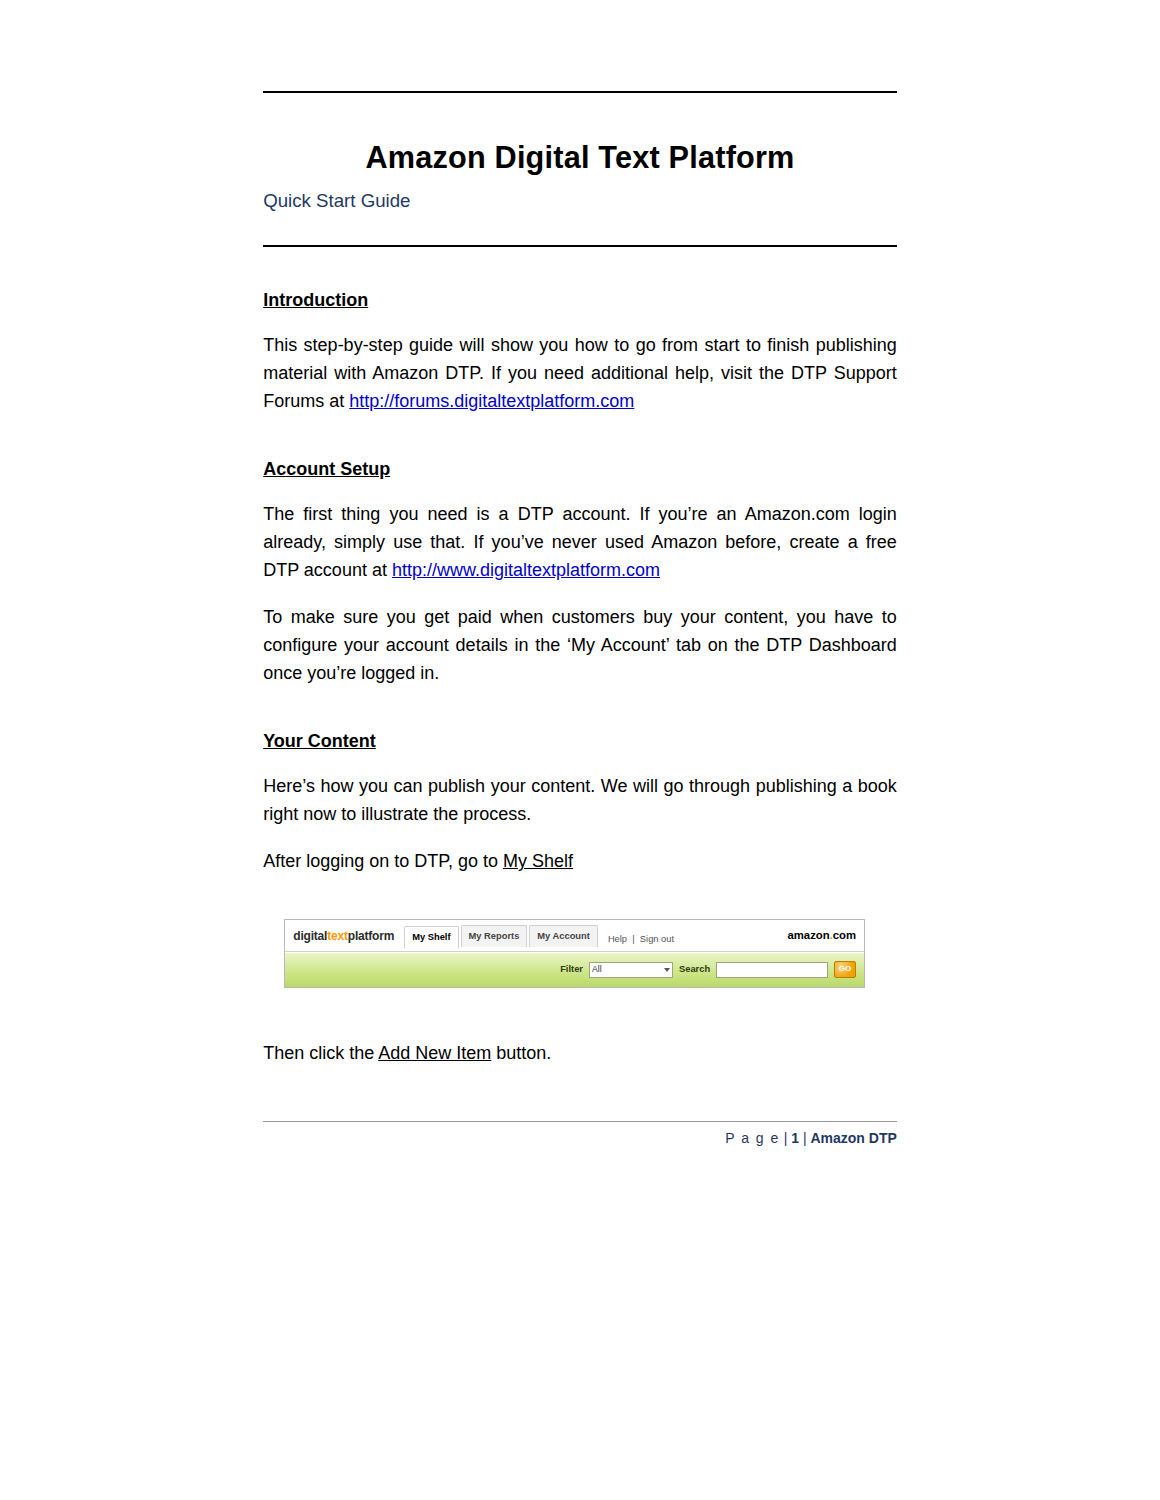Amazon Digital Text Platform
Quick Start Guide
Introduction
This step-by-step guide will show you how to go from start to finish publishing material with Amazon DTP. If you need additional help, visit the DTP Support Forums at http://forums.digitaltextplatform.com
Account Setup
The first thing you need is a DTP account. If you’re an Amazon.com login already, simply use that. If you’ve never used Amazon before, create a free DTP account at http://www.digitaltextplatform.com
To make sure you get paid when customers buy your content, you have to configure your account details in the ‘My Account’ tab on the DTP Dashboard once you’re logged in.
Your Content
Here’s how you can publish your content. We will go through publishing a book right now to illustrate the process.
After logging on to DTP, go to My Shelf
digital text platform
My Shelf My Reports My Account Help | Sign out
amazon. com
Filter All Search GO
Then click the Add New Item button.
P a g e | 1 | Amazon DTP